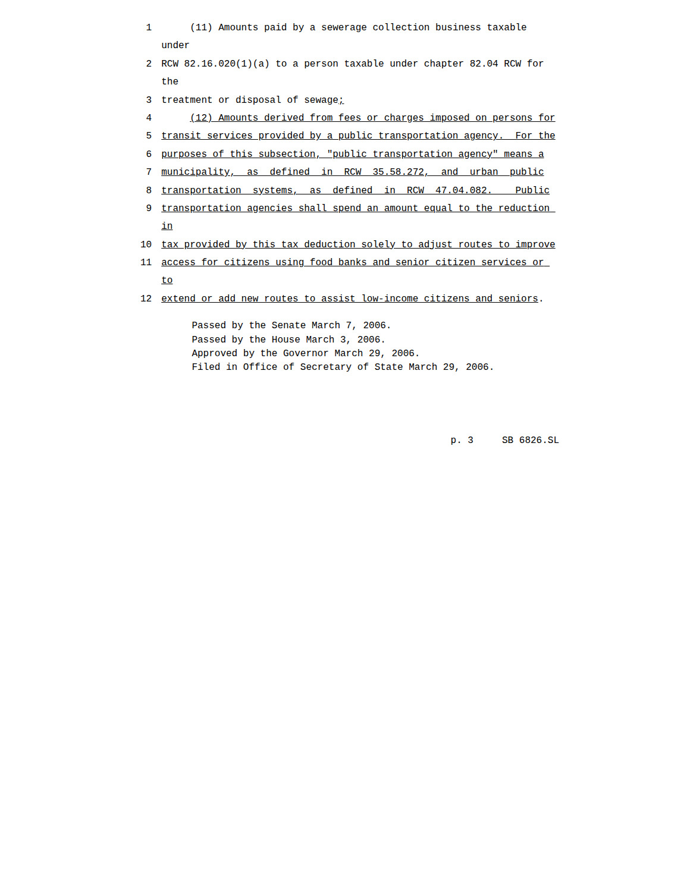(11) Amounts paid by a sewerage collection business taxable under
RCW 82.16.020(1)(a) to a person taxable under chapter 82.04 RCW for the
treatment or disposal of sewage;
(12) Amounts derived from fees or charges imposed on persons for
transit services provided by a public transportation agency. For the
purposes of this subsection, "public transportation agency" means a
municipality, as defined in RCW 35.58.272, and urban public
transportation systems, as defined in RCW 47.04.082. Public
transportation agencies shall spend an amount equal to the reduction in
tax provided by this tax deduction solely to adjust routes to improve
access for citizens using food banks and senior citizen services or to
extend or add new routes to assist low-income citizens and seniors.
Passed by the Senate March 7, 2006.
Passed by the House March 3, 2006.
Approved by the Governor March 29, 2006.
Filed in Office of Secretary of State March 29, 2006.
p. 3 SB 6826.SL